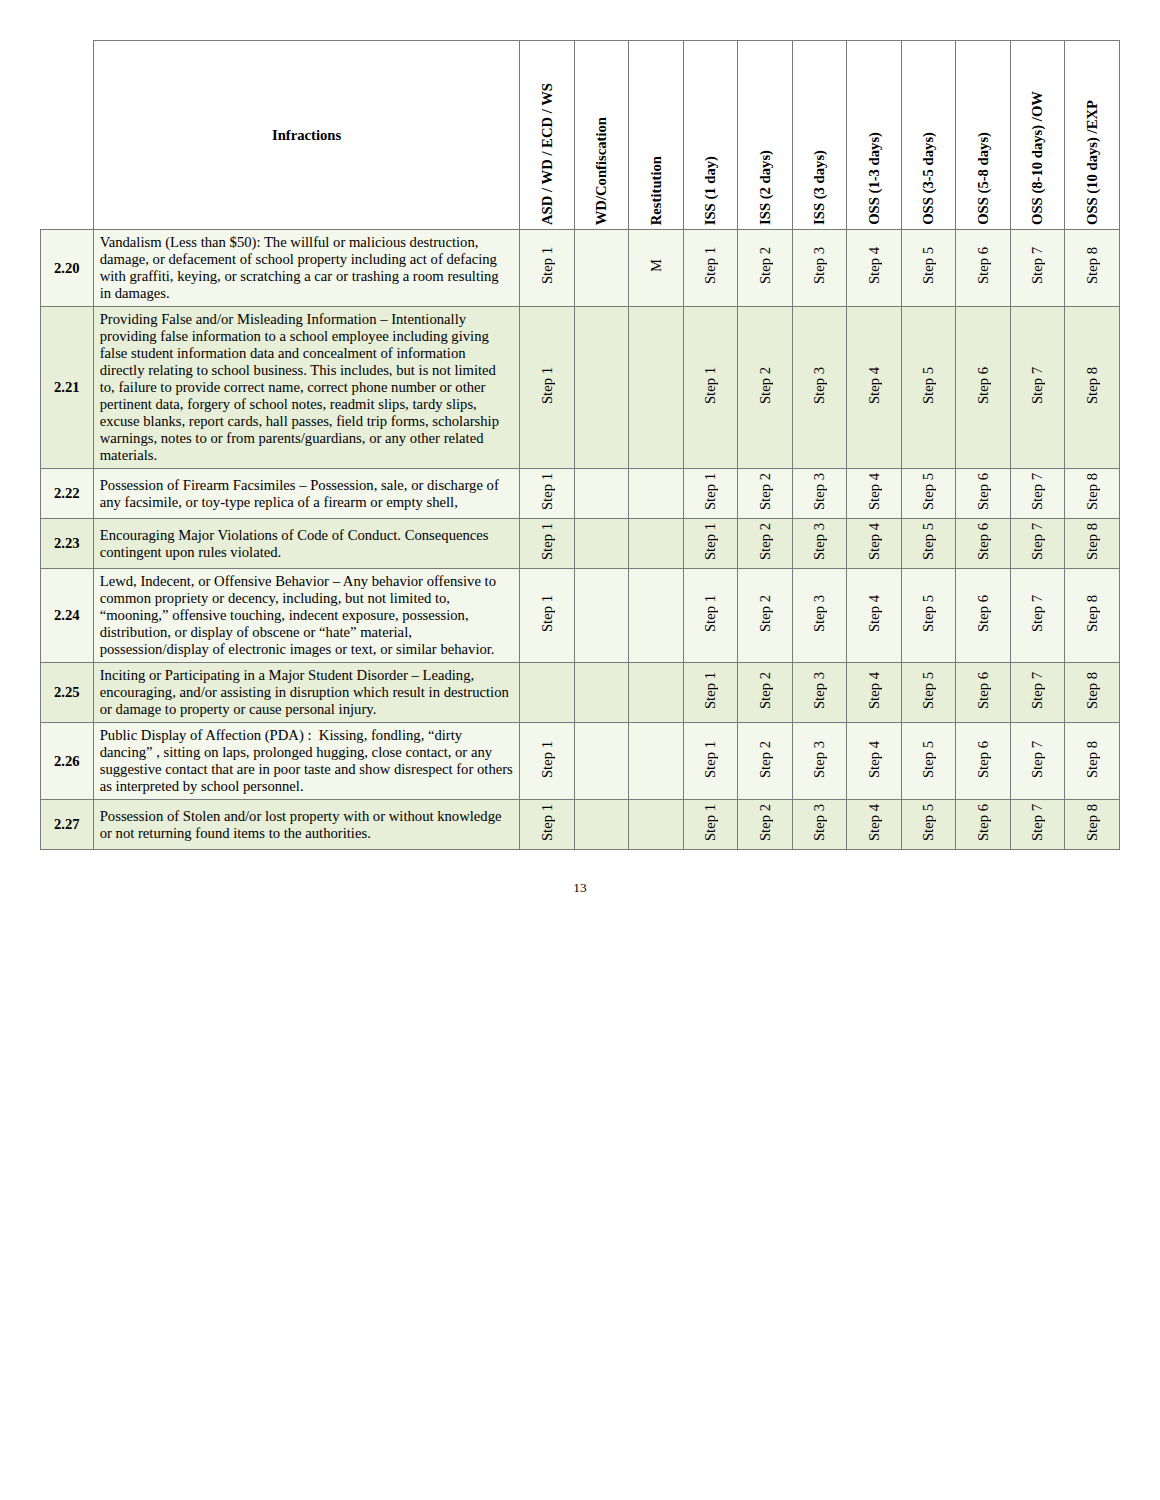| | Infractions | ASD / WD / ECD / WS | WD/Confiscation | Restitution | ISS (1 day) | ISS (2 days) | ISS (3 days) | OSS (1-3 days) | OSS (3-5 days) | OSS (5-8 days) | OSS (8-10 days) /OW | OSS (10 days) /EXP |
| --- | --- | --- | --- | --- | --- | --- | --- | --- | --- | --- | --- | --- |
| 2.20 | Vandalism (Less than $50): The willful or malicious destruction, damage, or defacement of school property including act of defacing with graffiti, keying, or scratching a car or trashing a room resulting in damages. | Step 1 | | M | Step 1 | Step 2 | Step 3 | Step 4 | Step 5 | Step 6 | Step 7 | Step 8 |
| 2.21 | Providing False and/or Misleading Information – Intentionally providing false information to a school employee including giving false student information data and concealment of information directly relating to school business. This includes, but is not limited to, failure to provide correct name, correct phone number or other pertinent data, forgery of school notes, readmit slips, tardy slips, excuse blanks, report cards, hall passes, field trip forms, scholarship warnings, notes to or from parents/guardians, or any other related materials. | Step 1 | | | Step 1 | Step 2 | Step 3 | Step 4 | Step 5 | Step 6 | Step 7 | Step 8 |
| 2.22 | Possession of Firearm Facsimiles – Possession, sale, or discharge of any facsimile, or toy-type replica of a firearm or empty shell, | Step 1 | | | Step 1 | Step 2 | Step 3 | Step 4 | Step 5 | Step 6 | Step 7 | Step 8 |
| 2.23 | Encouraging Major Violations of Code of Conduct. Consequences contingent upon rules violated. | Step 1 | | | Step 1 | Step 2 | Step 3 | Step 4 | Step 5 | Step 6 | Step 7 | Step 8 |
| 2.24 | Lewd, Indecent, or Offensive Behavior – Any behavior offensive to common propriety or decency, including, but not limited to, “mooning,” offensive touching, indecent exposure, possession, distribution, or display of obscene or “hate” material, possession/display of electronic images or text, or similar behavior. | Step 1 | | | Step 1 | Step 2 | Step 3 | Step 4 | Step 5 | Step 6 | Step 7 | Step 8 |
| 2.25 | Inciting or Participating in a Major Student Disorder – Leading, encouraging, and/or assisting in disruption which result in destruction or damage to property or cause personal injury. | | | | Step 1 | Step 2 | Step 3 | Step 4 | Step 5 | Step 6 | Step 7 | Step 8 |
| 2.26 | Public Display of Affection (PDA) : Kissing, fondling, “dirty dancing” , sitting on laps, prolonged hugging, close contact, or any suggestive contact that are in poor taste and show disrespect for others as interpreted by school personnel. | Step 1 | | | Step 1 | Step 2 | Step 3 | Step 4 | Step 5 | Step 6 | Step 7 | Step 8 |
| 2.27 | Possession of Stolen and/or lost property with or without knowledge or not returning found items to the authorities. | Step 1 | | | Step 1 | Step 2 | Step 3 | Step 4 | Step 5 | Step 6 | Step 7 | Step 8 |
13